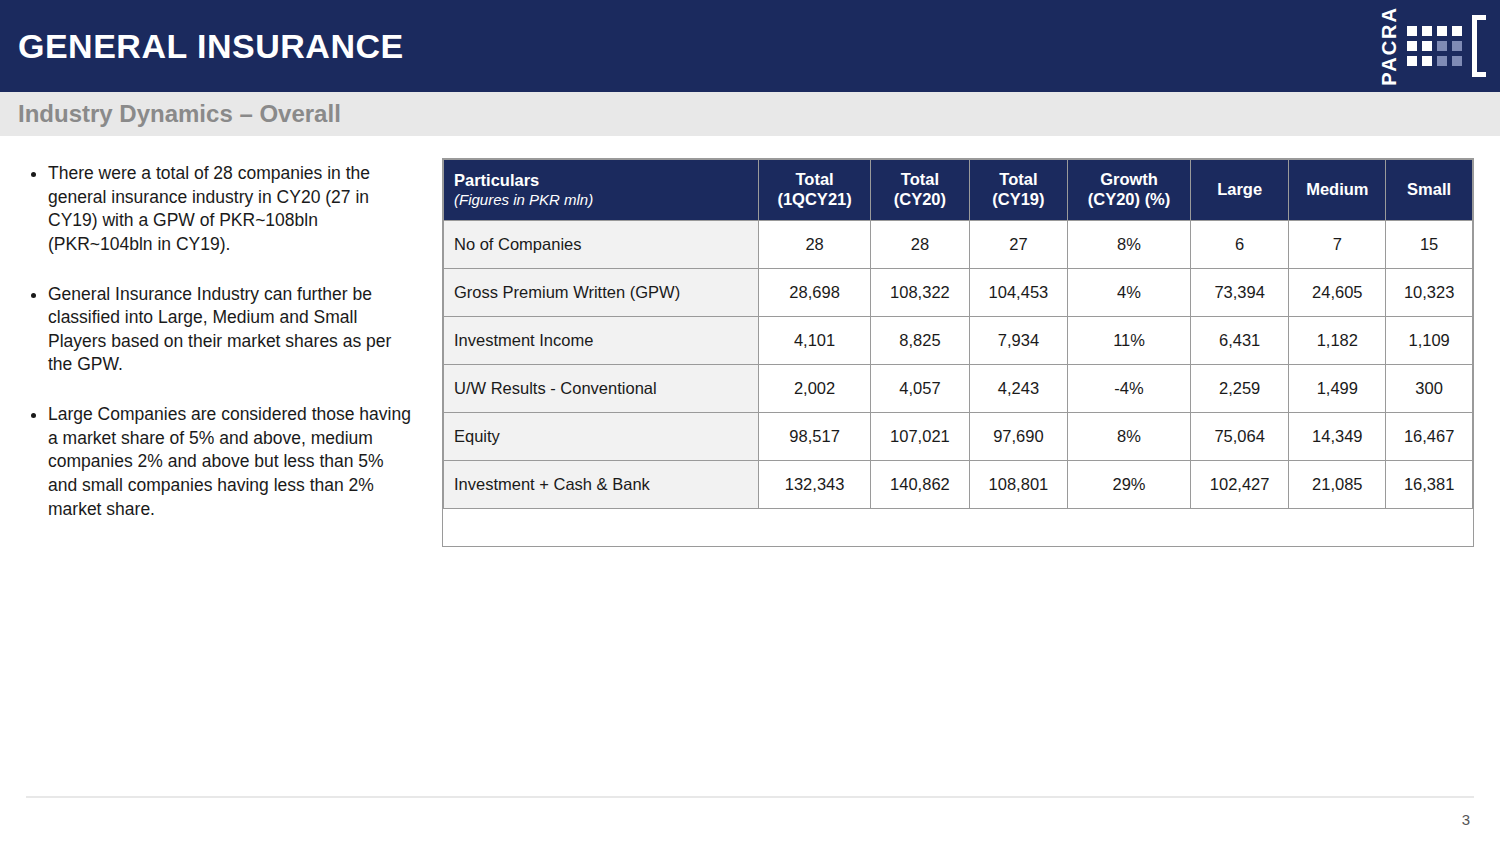GENERAL INSURANCE
PACRA
Industry Dynamics – Overall
There were a total of 28 companies in the general insurance industry in CY20 (27 in CY19) with a GPW of PKR~108bln (PKR~104bln in CY19).
General Insurance Industry can further be classified into Large, Medium and Small Players based on their market shares as per the GPW.
Large Companies are considered those having a market share of 5% and above, medium companies 2% and above but less than 5% and small companies having less than 2% market share.
| Particulars (Figures in PKR mln) | Total (1QCY21) | Total (CY20) | Total (CY19) | Growth (CY20) (%) | Large | Medium | Small |
| --- | --- | --- | --- | --- | --- | --- | --- |
| No of Companies | 28 | 28 | 27 | 8% | 6 | 7 | 15 |
| Gross Premium Written (GPW) | 28,698 | 108,322 | 104,453 | 4% | 73,394 | 24,605 | 10,323 |
| Investment Income | 4,101 | 8,825 | 7,934 | 11% | 6,431 | 1,182 | 1,109 |
| U/W Results - Conventional | 2,002 | 4,057 | 4,243 | -4% | 2,259 | 1,499 | 300 |
| Equity | 98,517 | 107,021 | 97,690 | 8% | 75,064 | 14,349 | 16,467 |
| Investment + Cash & Bank | 132,343 | 140,862 | 108,801 | 29% | 102,427 | 21,085 | 16,381 |
3